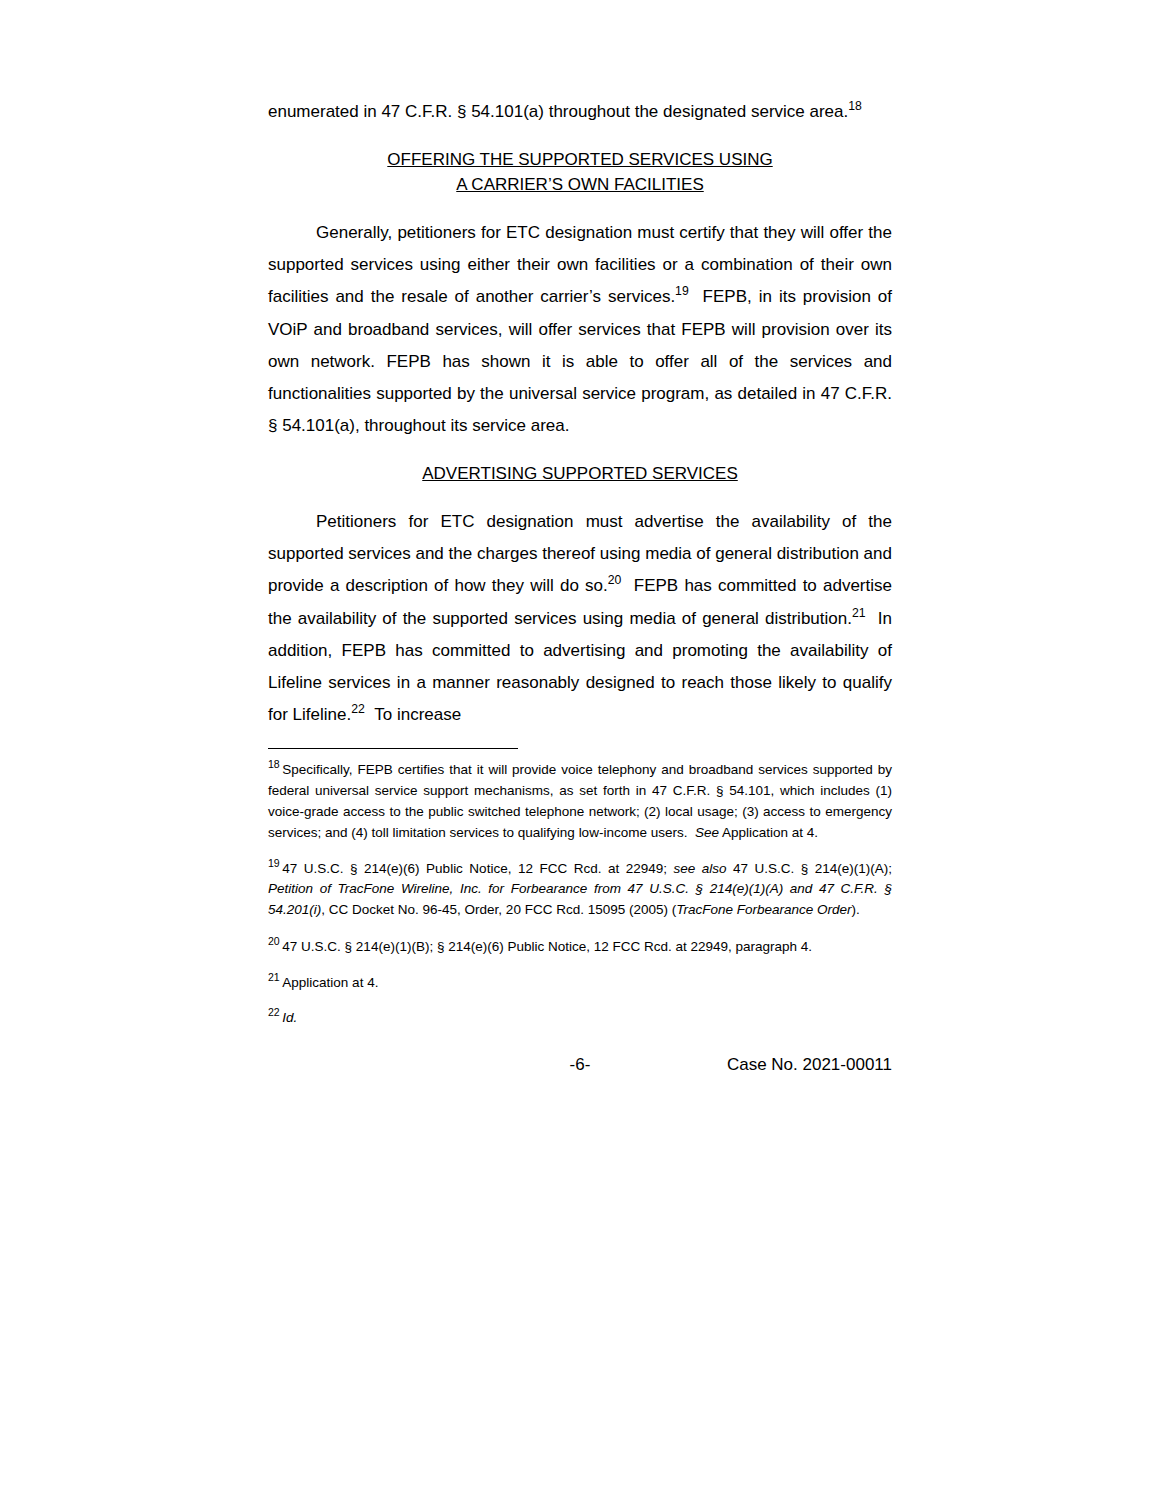enumerated in 47 C.F.R. § 54.101(a) throughout the designated service area.18
OFFERING THE SUPPORTED SERVICES USING
A CARRIER’S OWN FACILITIES
Generally, petitioners for ETC designation must certify that they will offer the supported services using either their own facilities or a combination of their own facilities and the resale of another carrier’s services.19 FEPB, in its provision of VOiP and broadband services, will offer services that FEPB will provision over its own network. FEPB has shown it is able to offer all of the services and functionalities supported by the universal service program, as detailed in 47 C.F.R. § 54.101(a), throughout its service area.
ADVERTISING SUPPORTED SERVICES
Petitioners for ETC designation must advertise the availability of the supported services and the charges thereof using media of general distribution and provide a description of how they will do so.20 FEPB has committed to advertise the availability of the supported services using media of general distribution.21 In addition, FEPB has committed to advertising and promoting the availability of Lifeline services in a manner reasonably designed to reach those likely to qualify for Lifeline.22 To increase
18 Specifically, FEPB certifies that it will provide voice telephony and broadband services supported by federal universal service support mechanisms, as set forth in 47 C.F.R. § 54.101, which includes (1) voice-grade access to the public switched telephone network; (2) local usage; (3) access to emergency services; and (4) toll limitation services to qualifying low-income users. See Application at 4.
1947 U.S.C. § 214(e)(6) Public Notice, 12 FCC Rcd. at 22949; see also 47 U.S.C. § 214(e)(1)(A); Petition of TracFone Wireline, Inc. for Forbearance from 47 U.S.C. § 214(e)(1)(A) and 47 C.F.R. § 54.201(i), CC Docket No. 96-45, Order, 20 FCC Rcd. 15095 (2005) (TracFone Forbearance Order).
2047 U.S.C. § 214(e)(1)(B); § 214(e)(6) Public Notice, 12 FCC Rcd. at 22949, paragraph 4.
21 Application at 4.
22 Id.
-6- Case No. 2021-00011